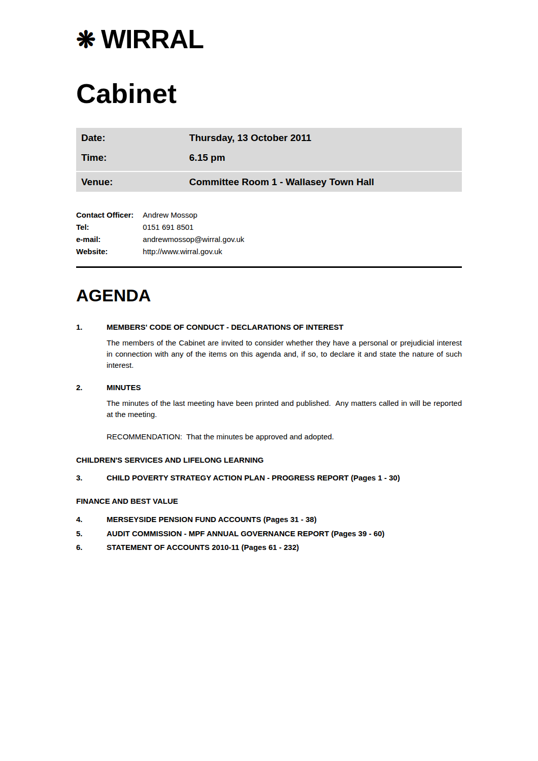❋ WIRRAL
Cabinet
| Date: | Thursday, 13 October 2011 |
| Time: | 6.15 pm |
| Venue: | Committee Room 1 - Wallasey Town Hall |
| Contact Officer: | Andrew Mossop |
| Tel: | 0151 691 8501 |
| e-mail: | andrewmossop@wirral.gov.uk |
| Website: | http://www.wirral.gov.uk |
AGENDA
1.
MEMBERS' CODE OF CONDUCT - DECLARATIONS OF INTEREST
The members of the Cabinet are invited to consider whether they have a personal or prejudicial interest in connection with any of the items on this agenda and, if so, to declare it and state the nature of such interest.
2.
MINUTES
The minutes of the last meeting have been printed and published. Any matters called in will be reported at the meeting.
RECOMMENDATION: That the minutes be approved and adopted.
CHILDREN'S SERVICES AND LIFELONG LEARNING
3.
CHILD POVERTY STRATEGY ACTION PLAN - PROGRESS REPORT (Pages 1 - 30)
FINANCE AND BEST VALUE
4.
MERSEYSIDE PENSION FUND ACCOUNTS (Pages 31 - 38)
5.
AUDIT COMMISSION - MPF ANNUAL GOVERNANCE REPORT (Pages 39 - 60)
6.
STATEMENT OF ACCOUNTS 2010-11 (Pages 61 - 232)